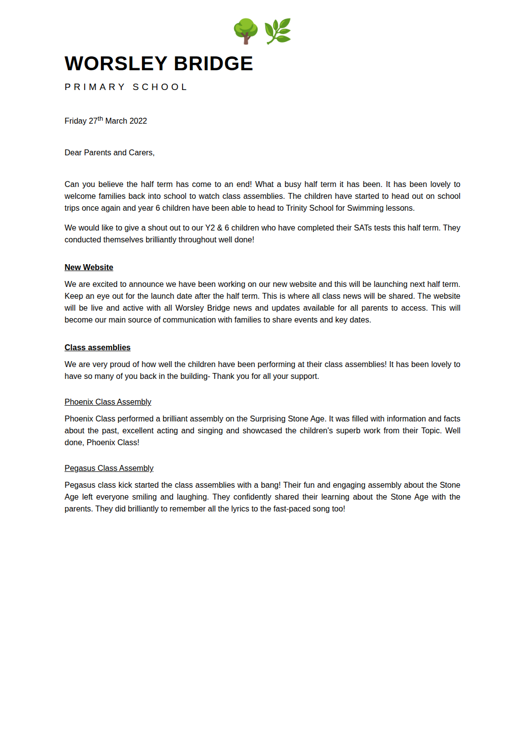🌳🌿
WORSLEY BRIDGE
PRIMARY SCHOOL
Friday 27th March 2022
Dear Parents and Carers,
Can you believe the half term has come to an end! What a busy half term it has been. It has been lovely to welcome families back into school to watch class assemblies. The children have started to head out on school trips once again and year 6 children have been able to head to Trinity School for Swimming lessons.
We would like to give a shout out to our Y2 & 6 children who have completed their SATs tests this half term. They conducted themselves brilliantly throughout well done!
New Website
We are excited to announce we have been working on our new website and this will be launching next half term. Keep an eye out for the launch date after the half term. This is where all class news will be shared. The website will be live and active with all Worsley Bridge news and updates available for all parents to access. This will become our main source of communication with families to share events and key dates.
Class assemblies
We are very proud of how well the children have been performing at their class assemblies! It has been lovely to have so many of you back in the building- Thank you for all your support.
Phoenix Class Assembly
Phoenix Class performed a brilliant assembly on the Surprising Stone Age. It was filled with information and facts about the past, excellent acting and singing and showcased the children's superb work from their Topic. Well done, Phoenix Class!
Pegasus Class Assembly
Pegasus class kick started the class assemblies with a bang! Their fun and engaging assembly about the Stone Age left everyone smiling and laughing. They confidently shared their learning about the Stone Age with the parents. They did brilliantly to remember all the lyrics to the fast-paced song too!